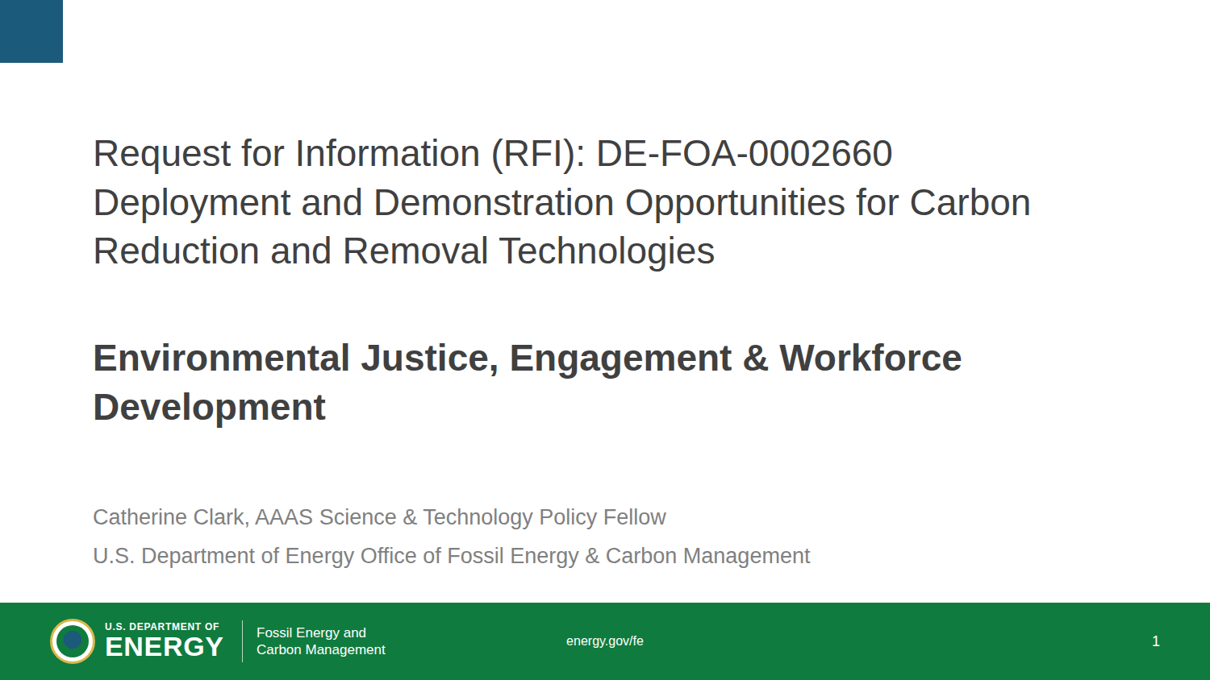Request for Information (RFI): DE-FOA-0002660 Deployment and Demonstration Opportunities for Carbon Reduction and Removal Technologies
Environmental Justice, Engagement & Workforce Development
Catherine Clark, AAAS Science & Technology Policy Fellow
U.S. Department of Energy Office of Fossil Energy & Carbon Management
U.S. DEPARTMENT OF ENERGY
Fossil Energy and
Carbon Management
energy.gov/fe
1